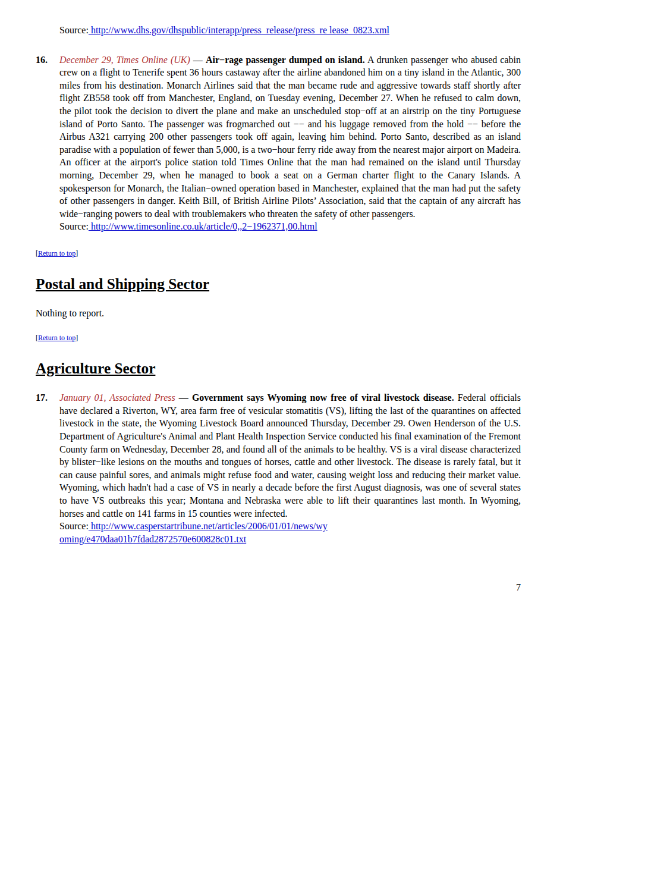Source: http://www.dhs.gov/dhspublic/interapp/press_release/press_re lease_0823.xml
16. December 29, Times Online (UK) — Air−rage passenger dumped on island. A drunken passenger who abused cabin crew on a flight to Tenerife spent 36 hours castaway after the airline abandoned him on a tiny island in the Atlantic, 300 miles from his destination. Monarch Airlines said that the man became rude and aggressive towards staff shortly after flight ZB558 took off from Manchester, England, on Tuesday evening, December 27. When he refused to calm down, the pilot took the decision to divert the plane and make an unscheduled stop−off at an airstrip on the tiny Portuguese island of Porto Santo. The passenger was frogmarched out −− and his luggage removed from the hold −− before the Airbus A321 carrying 200 other passengers took off again, leaving him behind. Porto Santo, described as an island paradise with a population of fewer than 5,000, is a two−hour ferry ride away from the nearest major airport on Madeira. An officer at the airport's police station told Times Online that the man had remained on the island until Thursday morning, December 29, when he managed to book a seat on a German charter flight to the Canary Islands. A spokesperson for Monarch, the Italian−owned operation based in Manchester, explained that the man had put the safety of other passengers in danger. Keith Bill, of British Airline Pilots’ Association, said that the captain of any aircraft has wide−ranging powers to deal with troublemakers who threaten the safety of other passengers.
Source: http://www.timesonline.co.uk/article/0,,2−1962371,00.html
[Return to top]
Postal and Shipping Sector
Nothing to report.
[Return to top]
Agriculture Sector
17. January 01, Associated Press — Government says Wyoming now free of viral livestock disease. Federal officials have declared a Riverton, WY, area farm free of vesicular stomatitis (VS), lifting the last of the quarantines on affected livestock in the state, the Wyoming Livestock Board announced Thursday, December 29. Owen Henderson of the U.S. Department of Agriculture's Animal and Plant Health Inspection Service conducted his final examination of the Fremont County farm on Wednesday, December 28, and found all of the animals to be healthy. VS is a viral disease characterized by blister−like lesions on the mouths and tongues of horses, cattle and other livestock. The disease is rarely fatal, but it can cause painful sores, and animals might refuse food and water, causing weight loss and reducing their market value. Wyoming, which hadn't had a case of VS in nearly a decade before the first August diagnosis, was one of several states to have VS outbreaks this year; Montana and Nebraska were able to lift their quarantines last month. In Wyoming, horses and cattle on 141 farms in 15 counties were infected.
Source: http://www.casperstartribune.net/articles/2006/01/01/news/wyoming/e470daa01b7fdad2872570e600828c01.txt
7